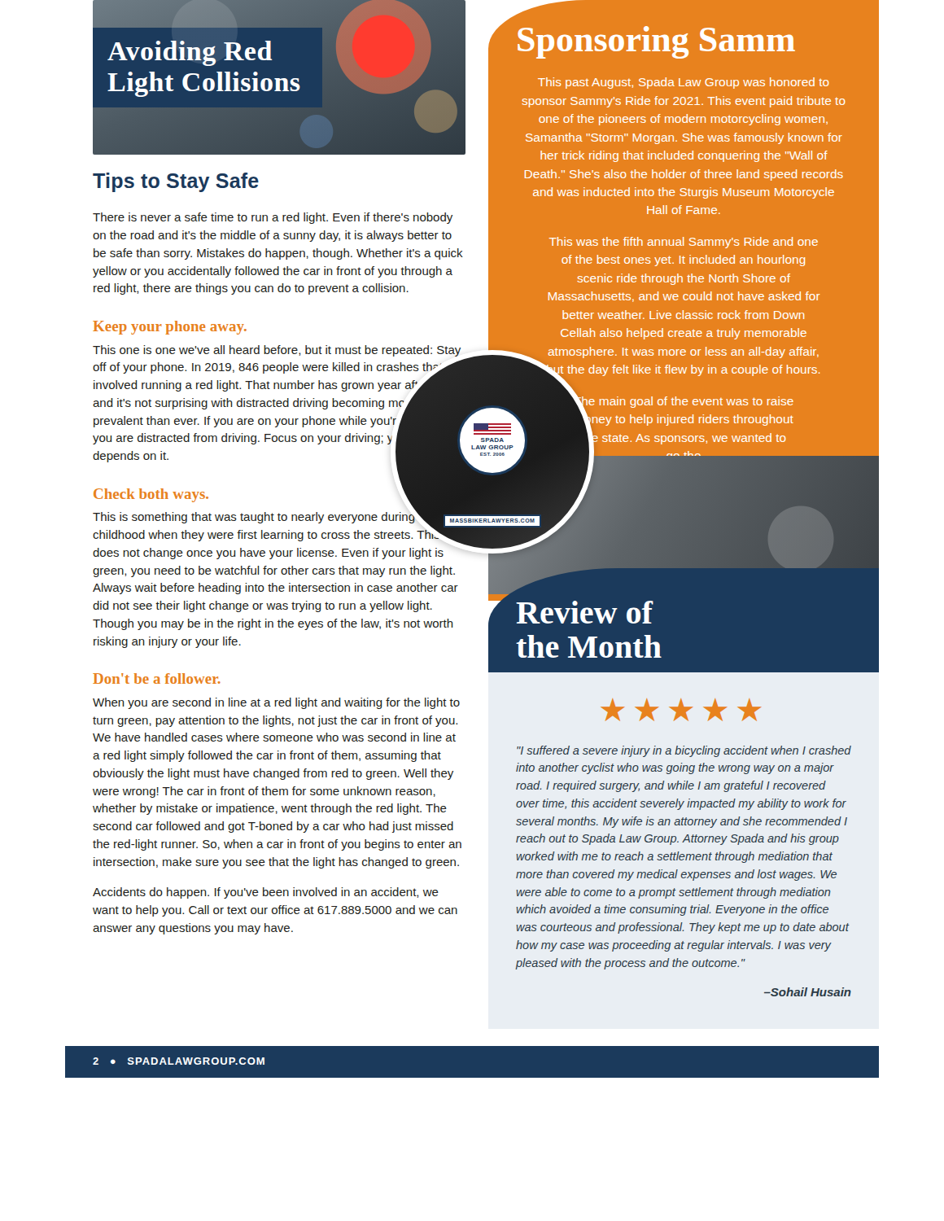Avoiding Red Light Collisions
Tips to Stay Safe
There is never a safe time to run a red light. Even if there's nobody on the road and it's the middle of a sunny day, it is always better to be safe than sorry. Mistakes do happen, though. Whether it's a quick yellow or you accidentally followed the car in front of you through a red light, there are things you can do to prevent a collision.
Keep your phone away.
This one is one we've all heard before, but it must be repeated: Stay off of your phone. In 2019, 846 people were killed in crashes that involved running a red light. That number has grown year after year, and it's not surprising with distracted driving becoming more prevalent than ever. If you are on your phone while you're driving, you are distracted from driving. Focus on your driving; your life depends on it.
Check both ways.
This is something that was taught to nearly everyone during their childhood when they were first learning to cross the streets. This does not change once you have your license. Even if your light is green, you need to be watchful for other cars that may run the light. Always wait before heading into the intersection in case another car did not see their light change or was trying to run a yellow light. Though you may be in the right in the eyes of the law, it's not worth risking an injury or your life.
Don't be a follower.
When you are second in line at a red light and waiting for the light to turn green, pay attention to the lights, not just the car in front of you. We have handled cases where someone who was second in line at a red light simply followed the car in front of them, assuming that obviously the light must have changed from red to green. Well they were wrong! The car in front of them for some unknown reason, whether by mistake or impatience, went through the red light. The second car followed and got T-boned by a car who had just missed the red-light runner. So, when a car in front of you begins to enter an intersection, make sure you see that the light has changed to green.
Accidents do happen. If you've been involved in an accident, we want to help you. Call or text our office at 617.889.5000 and we can answer any questions you may have.
Sponsoring Samm
This past August, Spada Law Group was honored to sponsor Sammy's Ride for 2021. This event paid tribute to one of the pioneers of modern motorcycling women, Samantha "Storm" Morgan. She was famously known for her trick riding that included conquering the "Wall of Death." She's also the holder of three land speed records and was inducted into the Sturgis Museum Motorcycle Hall of Fame.
This was the fifth annual Sammy's Ride and one of the best ones yet. It included an hourlong scenic ride through the North Shore of Massachusetts, and we could not have asked for better weather. Live classic rock from Down Cellah also helped create a truly memorable atmosphere. It was more or less an all-day affair, but the day felt like it flew by in a couple of hours.
The main goal of the event was to raise money to help injured riders throughout the state. As sponsors, we wanted to go the
SPADA
LAW GROUP
EST. 2006
MASSBIKERLAWYERS.COM
Review of
the Month
★★★★★
"I suffered a severe injury in a bicycling accident when I crashed into another cyclist who was going the wrong way on a major road. I required surgery, and while I am grateful I recovered over time, this accident severely impacted my ability to work for several months. My wife is an attorney and she recommended I reach out to Spada Law Group. Attorney Spada and his group worked with me to reach a settlement through mediation that more than covered my medical expenses and lost wages. We were able to come to a prompt settlement through mediation which avoided a time consuming trial. Everyone in the office was courteous and professional. They kept me up to date about how my case was proceeding at regular intervals. I was very pleased with the process and the outcome."
–Sohail Husain
2 ● SPADALAWGROUP.COM